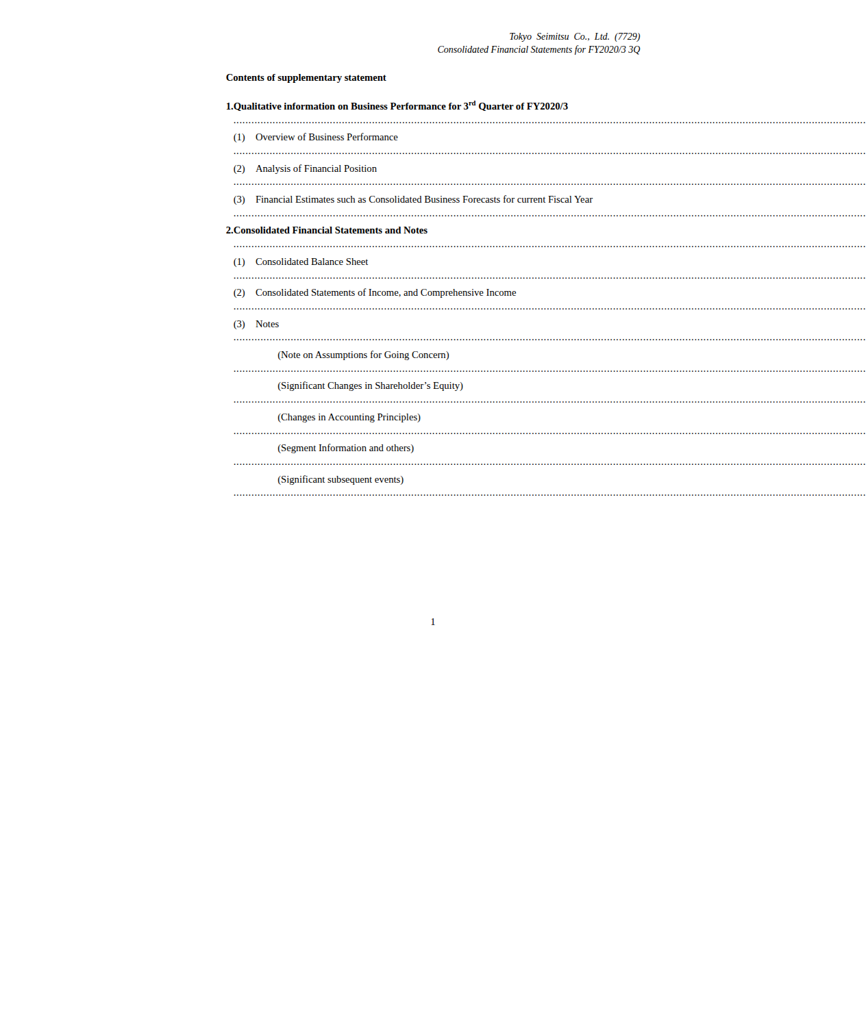Tokyo Seimitsu Co., Ltd. (7729)
Consolidated Financial Statements for FY2020/3 3Q
Contents of supplementary statement
| 1. | Qualitative information on Business Performance for 3 rd Quarter of FY2020/3 | 2 |
| | (1) Overview of Business Performance | 2 |
| | (2) Analysis of Financial Position | 2 |
| | (3) Financial Estimates such as Consolidated Business Forecasts for current Fiscal Year | 3 |
| 2. | Consolidated Financial Statements and Notes | 4 |
| | (1) Consolidated Balance Sheet | 4 |
| | (2) Consolidated Statements of Income, and Comprehensive Income | 6 |
| | (3) Notes | 8 |
| | (Note on Assumptions for Going Concern) | 8 |
| | (Significant Changes in Shareholder’s Equity) | 8 |
| | (Changes in Accounting Principles) | 8 |
| | (Segment Information and others) | 8 |
| | (Significant subsequent events) | 9 |
1